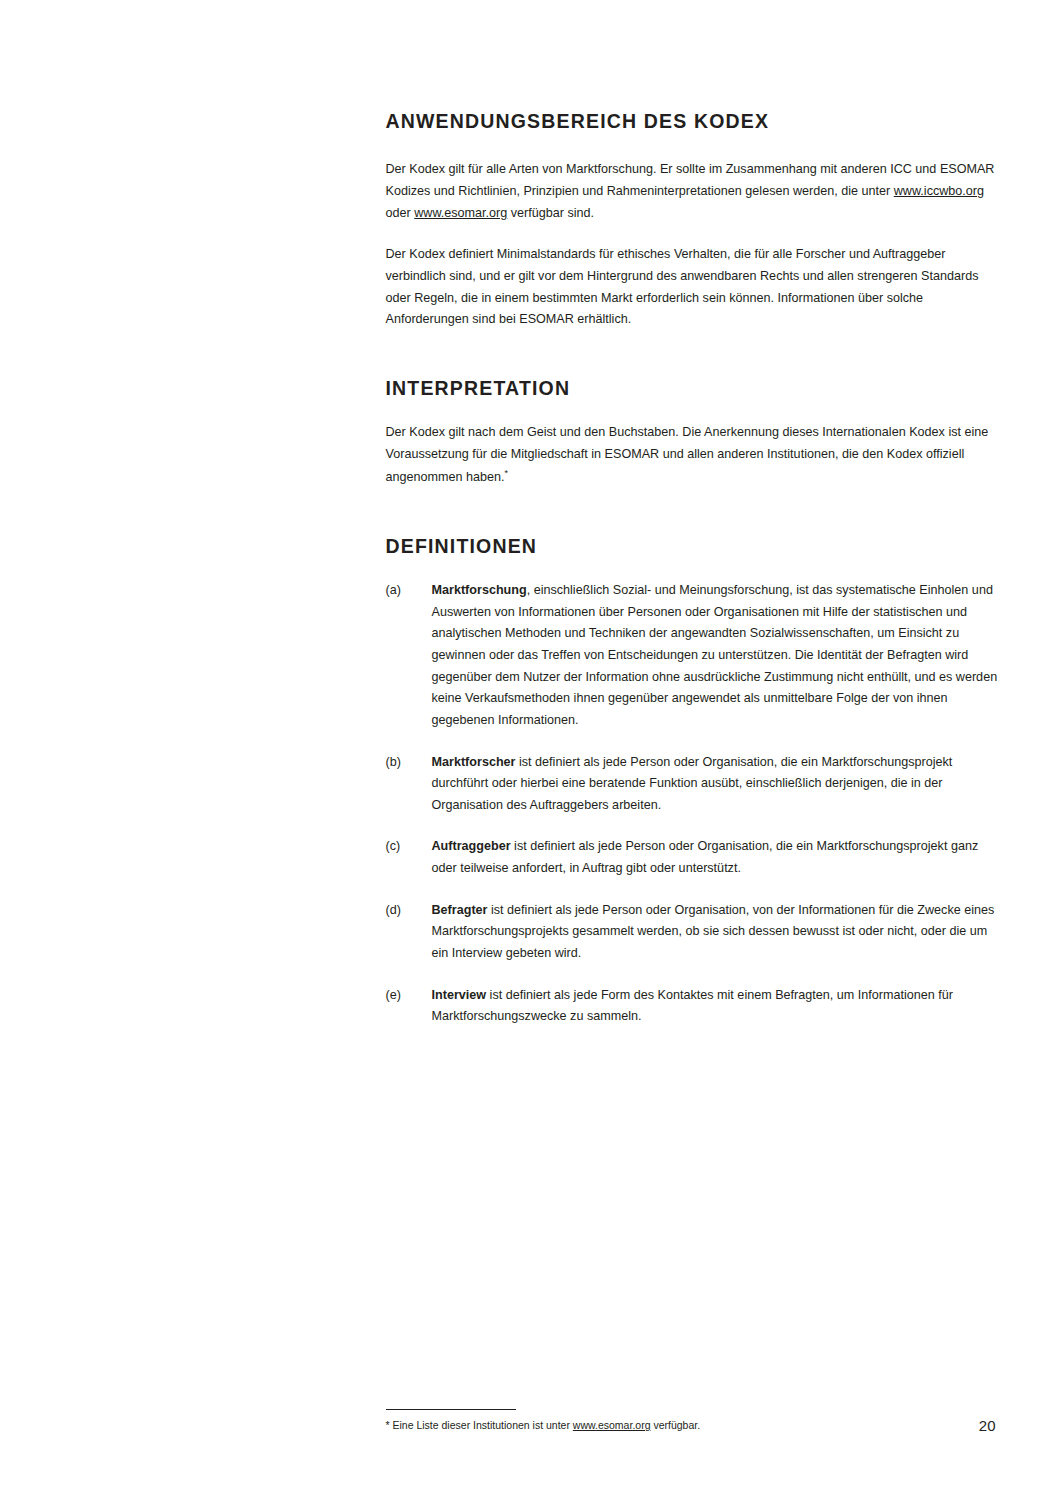ANWENDUNGSBEREICH DES KODEX
Der Kodex gilt für alle Arten von Marktforschung. Er sollte im Zusammenhang mit anderen ICC und ESOMAR Kodizes und Richtlinien, Prinzipien und Rahmeninterpretationen gelesen werden, die unter www.iccwbo.org oder www.esomar.org verfügbar sind.
Der Kodex definiert Minimalstandards für ethisches Verhalten, die für alle Forscher und Auftraggeber verbindlich sind, und er gilt vor dem Hintergrund des anwendbaren Rechts und allen strengeren Standards oder Regeln, die in einem bestimmten Markt erforderlich sein können. Informationen über solche Anforderungen sind bei ESOMAR erhältlich.
INTERPRETATION
Der Kodex gilt nach dem Geist und den Buchstaben. Die Anerkennung dieses Internationalen Kodex ist eine Voraussetzung für die Mitgliedschaft in ESOMAR und allen anderen Institutionen, die den Kodex offiziell angenommen haben.*
DEFINITIONEN
(a)
Marktforschung, einschließlich Sozial- und Meinungsforschung, ist das systematische Einholen und Auswerten von Informationen über Personen oder Organisationen mit Hilfe der statistischen und analytischen Methoden und Techniken der angewandten Sozialwissenschaften, um Einsicht zu gewinnen oder das Treffen von Entscheidungen zu unterstützen. Die Identität der Befragten wird gegenüber dem Nutzer der Information ohne ausdrückliche Zustimmung nicht enthüllt, und es werden keine Verkaufsmethoden ihnen gegenüber angewendet als unmittelbare Folge der von ihnen gegebenen Informationen.
(b)
Marktforscher ist definiert als jede Person oder Organisation, die ein Marktforschungsprojekt durchführt oder hierbei eine beratende Funktion ausübt, einschließlich derjenigen, die in der Organisation des Auftraggebers arbeiten.
(c)
Auftraggeber ist definiert als jede Person oder Organisation, die ein Marktforschungsprojekt ganz oder teilweise anfordert, in Auftrag gibt oder unterstützt.
(d)
Befragter ist definiert als jede Person oder Organisation, von der Informationen für die Zwecke eines Marktforschungsprojekts gesammelt werden, ob sie sich dessen bewusst ist oder nicht, oder die um ein Interview gebeten wird.
(e)
Interview ist definiert als jede Form des Kontaktes mit einem Befragten, um Informationen für Marktforschungszwecke zu sammeln.
* Eine Liste dieser Institutionen ist unter www.esomar.org verfügbar.
20